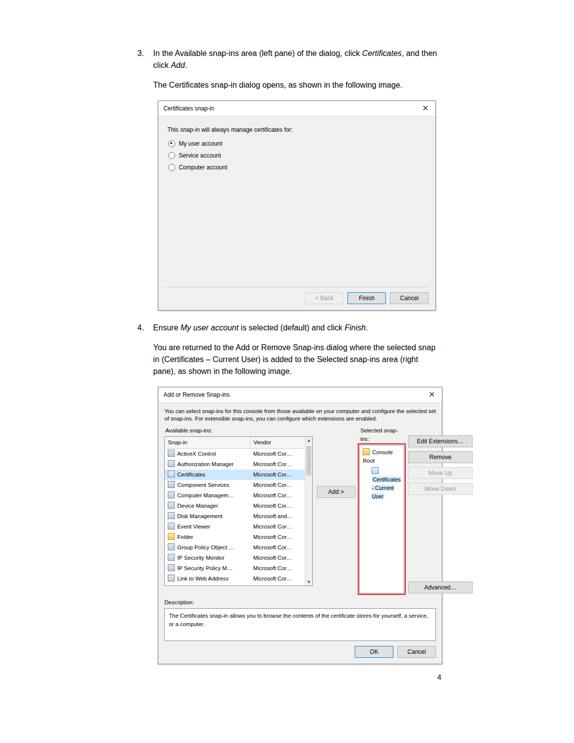3.
In the Available snap-ins area (left pane) of the dialog, click Certificates, and then click Add.
The Certificates snap-in dialog opens, as shown in the following image.
Certificates snap-in ✕
This snap-in will always manage certificates for:
My user account
Service account
Computer account
< Back Finish Cancel
4.
Ensure My user account is selected (default) and click Finish.
You are returned to the Add or Remove Snap-ins dialog where the selected snap in (Certificates – Current User) is added to the Selected snap-ins area (right pane), as shown in the following image.
Add or Remove Snap-ins ✕
You can select snap-ins for this console from those available on your computer and configure the selected set of snap-ins. For extensible snap-ins, you can configure which extensions are enabled.
Available snap-ins:
| Snap-in | Vendor |
| --- | --- |
| ActiveX Control | Microsoft Cor… |
| Authorization Manager | Microsoft Cor… |
| Certificates | Microsoft Cor… |
| Component Services | Microsoft Cor… |
| Computer Managem… | Microsoft Cor… |
| Device Manager | Microsoft Cor… |
| Disk Management | Microsoft and… |
| Event Viewer | Microsoft Cor… |
| Folder | Microsoft Cor… |
| Group Policy Object … | Microsoft Cor… |
| IP Security Monitor | Microsoft Cor… |
| IP Security Policy M… | Microsoft Cor… |
| Link to Web Address | Microsoft Cor… |
▲
▼
Add >
Selected snap-ins:
Console Root
Certificates - Current User
Edit Extensions… Remove Move Up Move Down
Advanced…
Description:
The Certificates snap-in allows you to browse the contents of the certificate stores for yourself, a service, or a computer.
OK Cancel
4